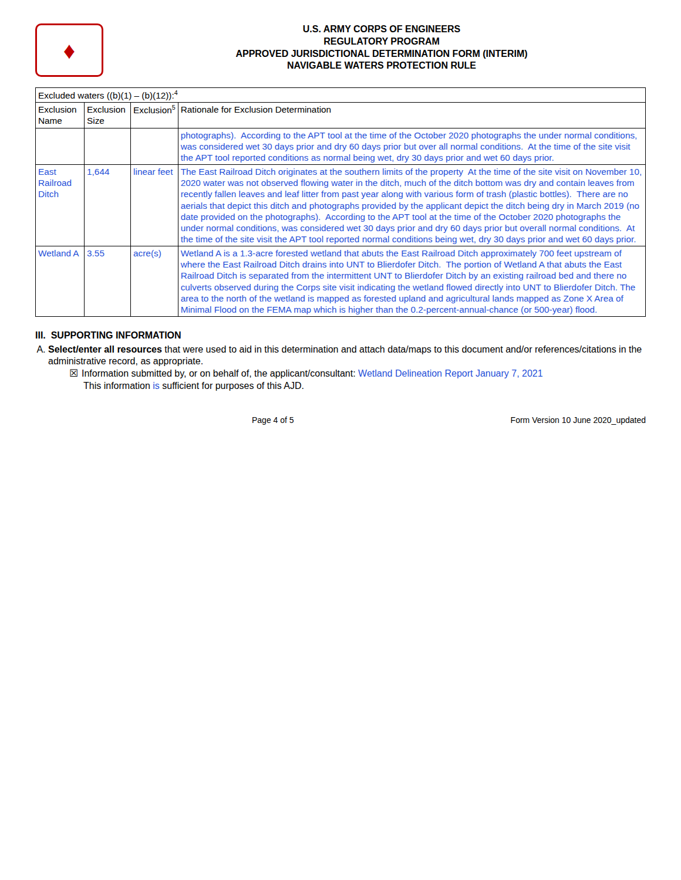♦
U.S. ARMY CORPS OF ENGINEERS
REGULATORY PROGRAM
APPROVED JURISDICTIONAL DETERMINATION FORM (INTERIM)
NAVIGABLE WATERS PROTECTION RULE
| Excluded waters ((b)(1) – (b)(12)): 4 |
| Exclusion Name | Exclusion Size | Exclusion 5 | Rationale for Exclusion Determination |
| | | | photographs). According to the APT tool at the time of the October 2020 photographs the under normal conditions, was considered wet 30 days prior and dry 60 days prior but over all normal conditions. At the time of the site visit the APT tool reported conditions as normal being wet, dry 30 days prior and wet 60 days prior. |
| East Railroad Ditch | 1,644 | linear feet | The East Railroad Ditch originates at the southern limits of the property At the time of the site visit on November 10, 2020 water was not observed flowing water in the ditch, much of the ditch bottom was dry and contain leaves from recently fallen leaves and leaf litter from past year along with various form of trash (plastic bottles). There are no aerials that depict this ditch and photographs provided by the applicant depict the ditch being dry in March 2019 (no date provided on the photographs). According to the APT tool at the time of the October 2020 photographs the under normal conditions, was considered wet 30 days prior and dry 60 days prior but overall normal conditions. At the time of the site visit the APT tool reported normal conditions being wet, dry 30 days prior and wet 60 days prior. |
| Wetland A | 3.55 | acre(s) | Wetland A is a 1.3-acre forested wetland that abuts the East Railroad Ditch approximately 700 feet upstream of where the East Railroad Ditch drains into UNT to Blierdofer Ditch. The portion of Wetland A that abuts the East Railroad Ditch is separated from the intermittent UNT to Blierdofer Ditch by an existing railroad bed and there no culverts observed during the Corps site visit indicating the wetland flowed directly into UNT to Blierdofer Ditch. The area to the north of the wetland is mapped as forested upland and agricultural lands mapped as Zone X Area of Minimal Flood on the FEMA map which is higher than the 0.2-percent-annual-chance (or 500-year) flood. |
(b)(5) Ditch that is not an (a)(1) or (a)(2) water, and those portions of a ditch constructed in an (a)(4) water that do not satisfy the conditions of (c)(1). (b)(1) Non-adjacent wetland.
III. SUPPORTING INFORMATION
Select/enter all resources that were used to aid in this determination and attach data/maps to this document and/or references/citations in the administrative record, as appropriate.
☒Information submitted by, or on behalf of, the applicant/consultant: Wetland Delineation Report January 7, 2021
This information is sufficient for purposes of this AJD.
Page 4 of 5
Form Version 10 June 2020_updated